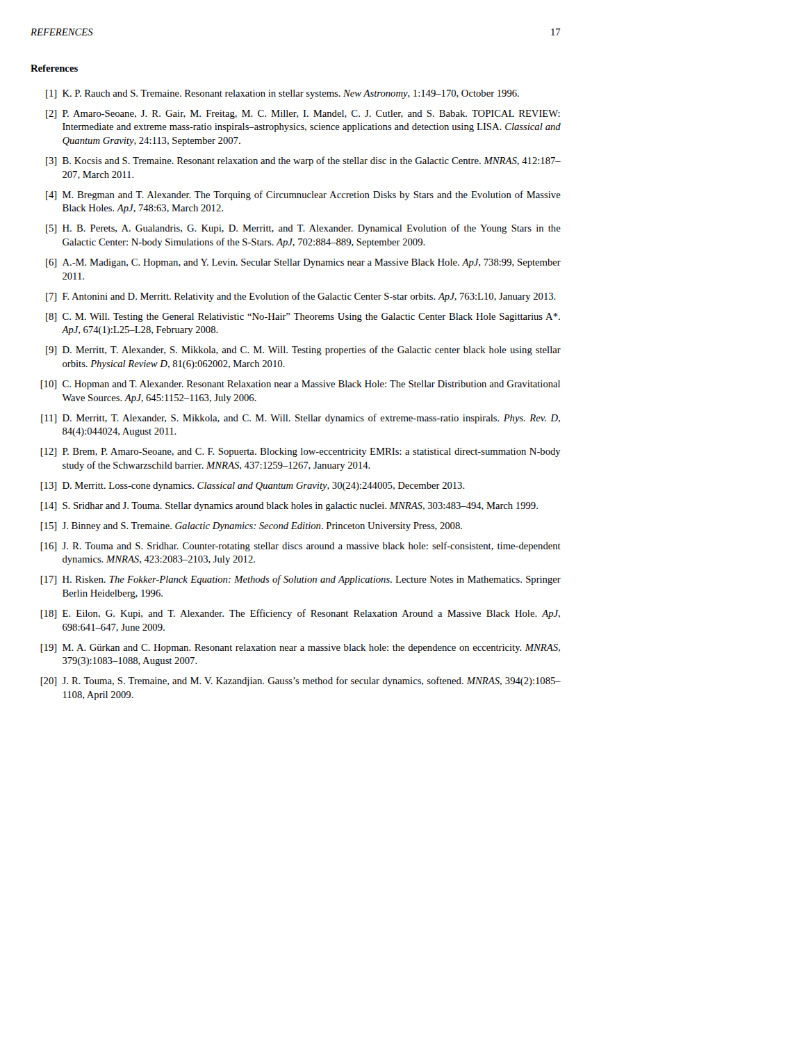REFERENCES 17
References
K. P. Rauch and S. Tremaine. Resonant relaxation in stellar systems. New Astronomy, 1:149–170, October 1996.
P. Amaro-Seoane, J. R. Gair, M. Freitag, M. C. Miller, I. Mandel, C. J. Cutler, and S. Babak. TOPICAL REVIEW: Intermediate and extreme mass-ratio inspirals–astrophysics, science applications and detection using LISA. Classical and Quantum Gravity, 24:113, September 2007.
B. Kocsis and S. Tremaine. Resonant relaxation and the warp of the stellar disc in the Galactic Centre. MNRAS, 412:187–207, March 2011.
M. Bregman and T. Alexander. The Torquing of Circumnuclear Accretion Disks by Stars and the Evolution of Massive Black Holes. ApJ, 748:63, March 2012.
H. B. Perets, A. Gualandris, G. Kupi, D. Merritt, and T. Alexander. Dynamical Evolution of the Young Stars in the Galactic Center: N-body Simulations of the S-Stars. ApJ, 702:884–889, September 2009.
A.-M. Madigan, C. Hopman, and Y. Levin. Secular Stellar Dynamics near a Massive Black Hole. ApJ, 738:99, September 2011.
F. Antonini and D. Merritt. Relativity and the Evolution of the Galactic Center S-star orbits. ApJ, 763:L10, January 2013.
C. M. Will. Testing the General Relativistic “No-Hair” Theorems Using the Galactic Center Black Hole Sagittarius A*. ApJ, 674(1):L25–L28, February 2008.
D. Merritt, T. Alexander, S. Mikkola, and C. M. Will. Testing properties of the Galactic center black hole using stellar orbits. Physical Review D, 81(6):062002, March 2010.
C. Hopman and T. Alexander. Resonant Relaxation near a Massive Black Hole: The Stellar Distribution and Gravitational Wave Sources. ApJ, 645:1152–1163, July 2006.
D. Merritt, T. Alexander, S. Mikkola, and C. M. Will. Stellar dynamics of extreme-mass-ratio inspirals. Phys. Rev. D, 84(4):044024, August 2011.
P. Brem, P. Amaro-Seoane, and C. F. Sopuerta. Blocking low-eccentricity EMRIs: a statistical direct-summation N-body study of the Schwarzschild barrier. MNRAS, 437:1259–1267, January 2014.
D. Merritt. Loss-cone dynamics. Classical and Quantum Gravity, 30(24):244005, December 2013.
S. Sridhar and J. Touma. Stellar dynamics around black holes in galactic nuclei. MNRAS, 303:483–494, March 1999.
J. Binney and S. Tremaine. Galactic Dynamics: Second Edition. Princeton University Press, 2008.
J. R. Touma and S. Sridhar. Counter-rotating stellar discs around a massive black hole: self-consistent, time-dependent dynamics. MNRAS, 423:2083–2103, July 2012.
H. Risken. The Fokker-Planck Equation: Methods of Solution and Applications. Lecture Notes in Mathematics. Springer Berlin Heidelberg, 1996.
E. Eilon, G. Kupi, and T. Alexander. The Efficiency of Resonant Relaxation Around a Massive Black Hole. ApJ, 698:641–647, June 2009.
M. A. Gürkan and C. Hopman. Resonant relaxation near a massive black hole: the dependence on eccentricity. MNRAS, 379(3):1083–1088, August 2007.
J. R. Touma, S. Tremaine, and M. V. Kazandjian. Gauss’s method for secular dynamics, softened. MNRAS, 394(2):1085–1108, April 2009.